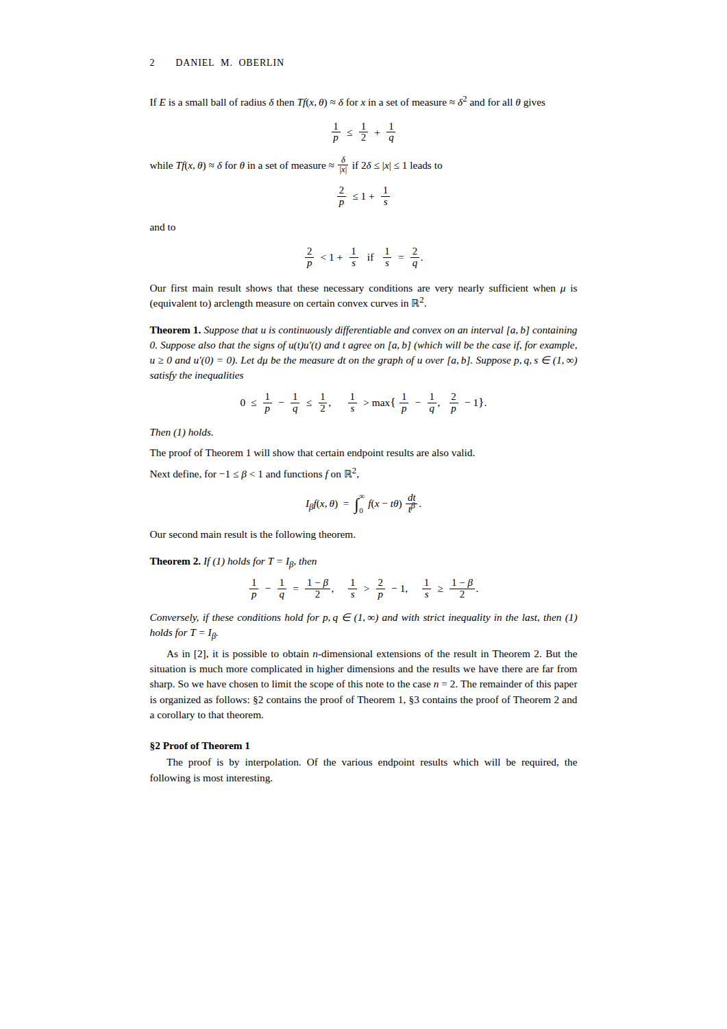2 DANIEL M. OBERLIN
If E is a small ball of radius δ then Tf(x, θ) ≈ δ for x in a set of measure ≈ δ2 and for all θ gives
1 p ≤ 12 + 1 q
while Tf(x, θ) ≈ δ for θ in a set of measure ≈ δ|x| if 2δ ≤ |x| ≤ 1 leads to
2 p ≤ 1 + 1 s
and to
2 p < 1 + 1 s if 1 s = 2 q.
Our first main result shows that these necessary conditions are very nearly sufficient when μ is (equivalent to) arclength measure on certain convex curves in ℝ2.
Theorem 1. Suppose that u is continuously differentiable and convex on an interval [a, b] containing 0. Suppose also that the signs of u(t)u′(t) and t agree on [a, b] (which will be the case if, for example, u ≥ 0 and u′(0) = 0). Let dμ be the measure dt on the graph of u over [a, b]. Suppose p, q, s ∈ (1, ∞) satisfy the inequalities
0 ≤ 1 p − 1 q ≤ 12, 1 s > max{ 1 p − 1 q, 2 p − 1}.
Then (1) holds.
The proof of Theorem 1 will show that certain endpoint results are also valid.
Next define, for −1 ≤ β < 1 and functions f on ℝ2,
Iβf(x, θ) = ∫∞0 f(x − tθ) dt tβ.
Our second main result is the following theorem.
Theorem 2. If (1) holds for T = Iβ, then
1 p − 1 q = 1 − β 2, 1 s > 2 p − 1, 1 s ≥ 1 − β 2.
Conversely, if these conditions hold for p, q ∈ (1, ∞) and with strict inequality in the last, then (1) holds for T = Iβ.
As in [2], it is possible to obtain n-dimensional extensions of the result in Theorem 2. But the situation is much more complicated in higher dimensions and the results we have there are far from sharp. So we have chosen to limit the scope of this note to the case n = 2. The remainder of this paper is organized as follows: §2 contains the proof of Theorem 1, §3 contains the proof of Theorem 2 and a corollary to that theorem.
§2 Proof of Theorem 1
The proof is by interpolation. Of the various endpoint results which will be required, the following is most interesting.